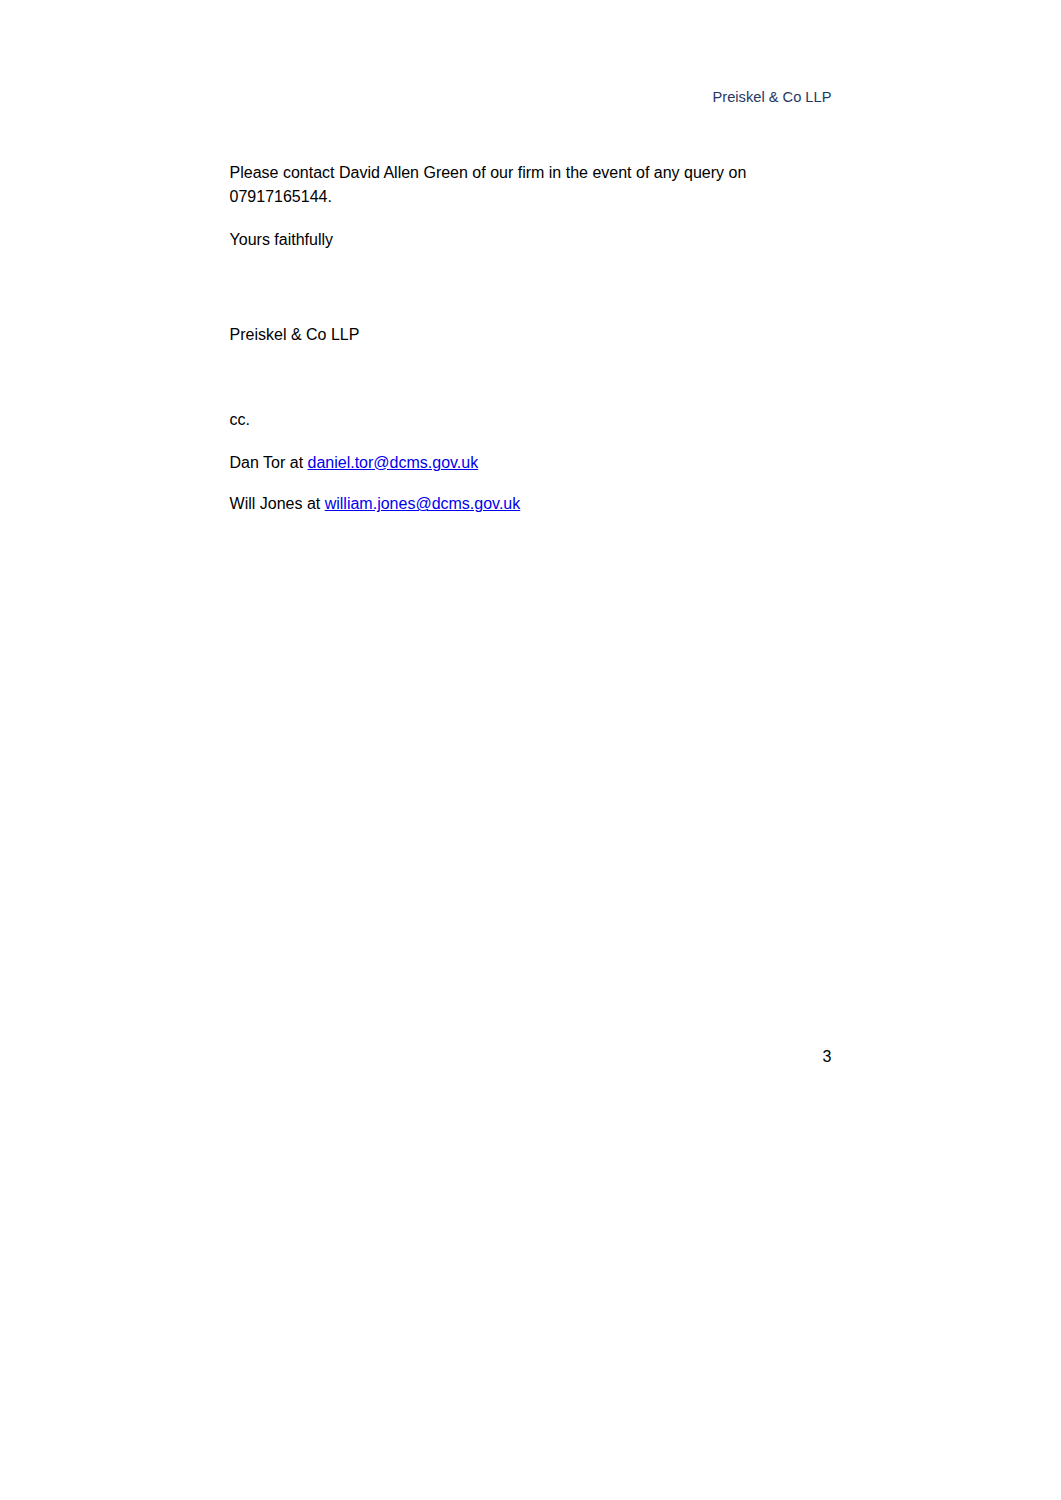Preiskel & Co LLP
Please contact David Allen Green of our firm in the event of any query on 07917165144.
Yours faithfully
Preiskel & Co LLP
cc.
Dan Tor at daniel.tor@dcms.gov.uk
Will Jones at william.jones@dcms.gov.uk
3